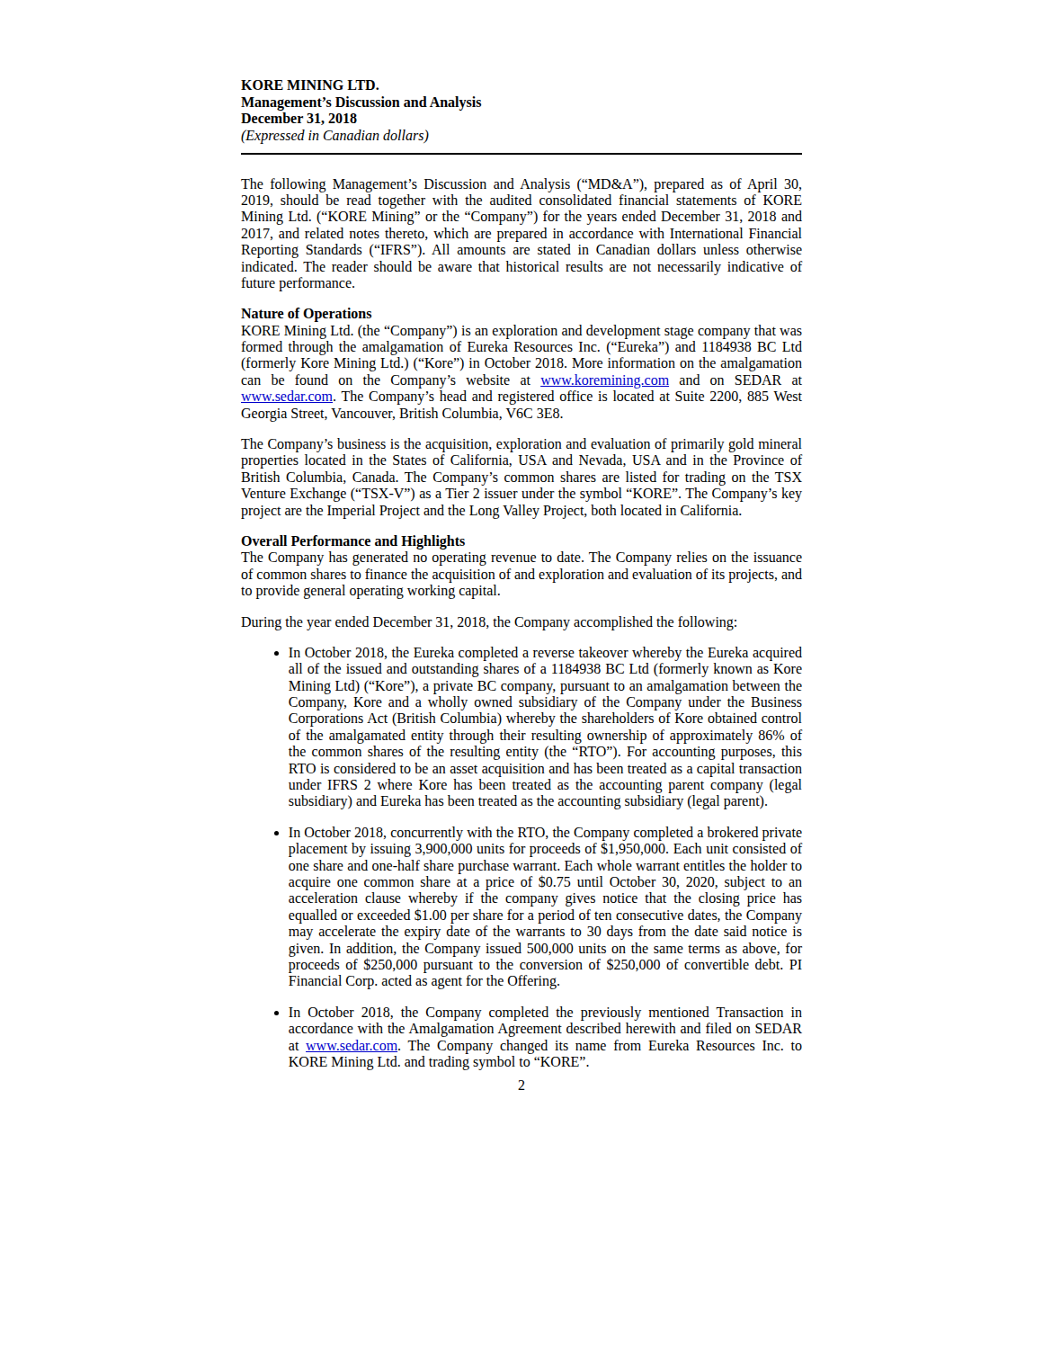KORE MINING LTD.
Management’s Discussion and Analysis
December 31, 2018
(Expressed in Canadian dollars)
The following Management’s Discussion and Analysis (“MD&A”), prepared as of April 30, 2019, should be read together with the audited consolidated financial statements of KORE Mining Ltd. (“KORE Mining” or the “Company”) for the years ended December 31, 2018 and 2017, and related notes thereto, which are prepared in accordance with International Financial Reporting Standards (“IFRS”). All amounts are stated in Canadian dollars unless otherwise indicated. The reader should be aware that historical results are not necessarily indicative of future performance.
Nature of Operations
KORE Mining Ltd. (the “Company”) is an exploration and development stage company that was formed through the amalgamation of Eureka Resources Inc. (“Eureka”) and 1184938 BC Ltd (formerly Kore Mining Ltd.) (“Kore”) in October 2018. More information on the amalgamation can be found on the Company’s website at www.koremining.com and on SEDAR at www.sedar.com. The Company’s head and registered office is located at Suite 2200, 885 West Georgia Street, Vancouver, British Columbia, V6C 3E8.
The Company’s business is the acquisition, exploration and evaluation of primarily gold mineral properties located in the States of California, USA and Nevada, USA and in the Province of British Columbia, Canada. The Company’s common shares are listed for trading on the TSX Venture Exchange (“TSX-V”) as a Tier 2 issuer under the symbol “KORE”. The Company’s key project are the Imperial Project and the Long Valley Project, both located in California.
Overall Performance and Highlights
The Company has generated no operating revenue to date. The Company relies on the issuance of common shares to finance the acquisition of and exploration and evaluation of its projects, and to provide general operating working capital.
During the year ended December 31, 2018, the Company accomplished the following:
In October 2018, the Eureka completed a reverse takeover whereby the Eureka acquired all of the issued and outstanding shares of a 1184938 BC Ltd (formerly known as Kore Mining Ltd) (“Kore”), a private BC company, pursuant to an amalgamation between the Company, Kore and a wholly owned subsidiary of the Company under the Business Corporations Act (British Columbia) whereby the shareholders of Kore obtained control of the amalgamated entity through their resulting ownership of approximately 86% of the common shares of the resulting entity (the “RTO”). For accounting purposes, this RTO is considered to be an asset acquisition and has been treated as a capital transaction under IFRS 2 where Kore has been treated as the accounting parent company (legal subsidiary) and Eureka has been treated as the accounting subsidiary (legal parent).
In October 2018, concurrently with the RTO, the Company completed a brokered private placement by issuing 3,900,000 units for proceeds of $1,950,000. Each unit consisted of one share and one-half share purchase warrant. Each whole warrant entitles the holder to acquire one common share at a price of $0.75 until October 30, 2020, subject to an acceleration clause whereby if the company gives notice that the closing price has equalled or exceeded $1.00 per share for a period of ten consecutive dates, the Company may accelerate the expiry date of the warrants to 30 days from the date said notice is given. In addition, the Company issued 500,000 units on the same terms as above, for proceeds of $250,000 pursuant to the conversion of $250,000 of convertible debt. PI Financial Corp. acted as agent for the Offering.
In October 2018, the Company completed the previously mentioned Transaction in accordance with the Amalgamation Agreement described herewith and filed on SEDAR at www.sedar.com. The Company changed its name from Eureka Resources Inc. to KORE Mining Ltd. and trading symbol to “KORE”.
2